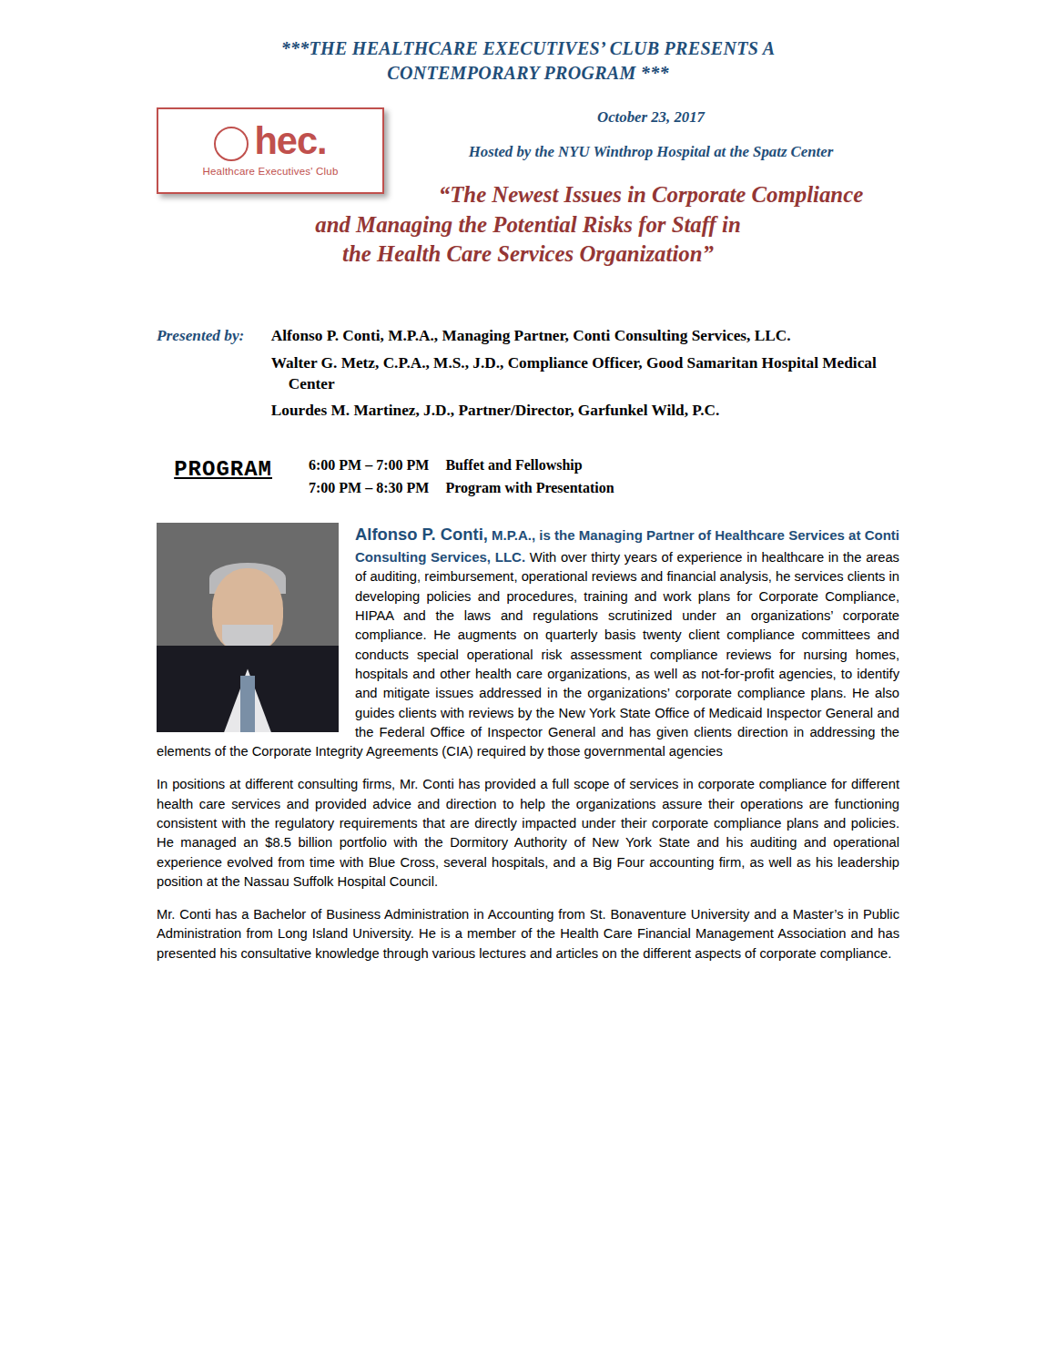***THE HEALTHCARE EXECUTIVES’ CLUB PRESENTS A
CONTEMPORARY PROGRAM ***
hec.
Healthcare Executives' Club
October 23, 2017
Hosted by the NYU Winthrop Hospital at the Spatz Center
“The Newest Issues in Corporate Compliance
and Managing the Potential Risks for Staff in
the Health Care Services Organization”
Presented by:
Alfonso P. Conti, M.P.A., Managing Partner, Conti Consulting Services, LLC.
Walter G. Metz, C.P.A., M.S., J.D., Compliance Officer, Good Samaritan Hospital Medical Center
Lourdes M. Martinez, J.D., Partner/Director, Garfunkel Wild, P.C.
| PROGRAM | 6:00 PM – 7:00 PM | Buffet and Fellowship |
| 7:00 PM – 8:30 PM | Program with Presentation |
Alfonso P. Conti, M.P.A., is the Managing Partner of Healthcare Services at Conti Consulting Services, LLC. With over thirty years of experience in healthcare in the areas of auditing, reimbursement, operational reviews and financial analysis, he services clients in developing policies and procedures, training and work plans for Corporate Compliance, HIPAA and the laws and regulations scrutinized under an organizations’ corporate compliance. He augments on quarterly basis twenty client compliance committees and conducts special operational risk assessment compliance reviews for nursing homes, hospitals and other health care organizations, as well as not-for-profit agencies, to identify and mitigate issues addressed in the organizations’ corporate compliance plans. He also guides clients with reviews by the New York State Office of Medicaid Inspector General and the Federal Office of Inspector General and has given clients direction in addressing the elements of the Corporate Integrity Agreements (CIA) required by those governmental agencies
In positions at different consulting firms, Mr. Conti has provided a full scope of services in corporate compliance for different health care services and provided advice and direction to help the organizations assure their operations are functioning consistent with the regulatory requirements that are directly impacted under their corporate compliance plans and policies. He managed an $8.5 billion portfolio with the Dormitory Authority of New York State and his auditing and operational experience evolved from time with Blue Cross, several hospitals, and a Big Four accounting firm, as well as his leadership position at the Nassau Suffolk Hospital Council.
Mr. Conti has a Bachelor of Business Administration in Accounting from St. Bonaventure University and a Master’s in Public Administration from Long Island University. He is a member of the Health Care Financial Management Association and has presented his consultative knowledge through various lectures and articles on the different aspects of corporate compliance.